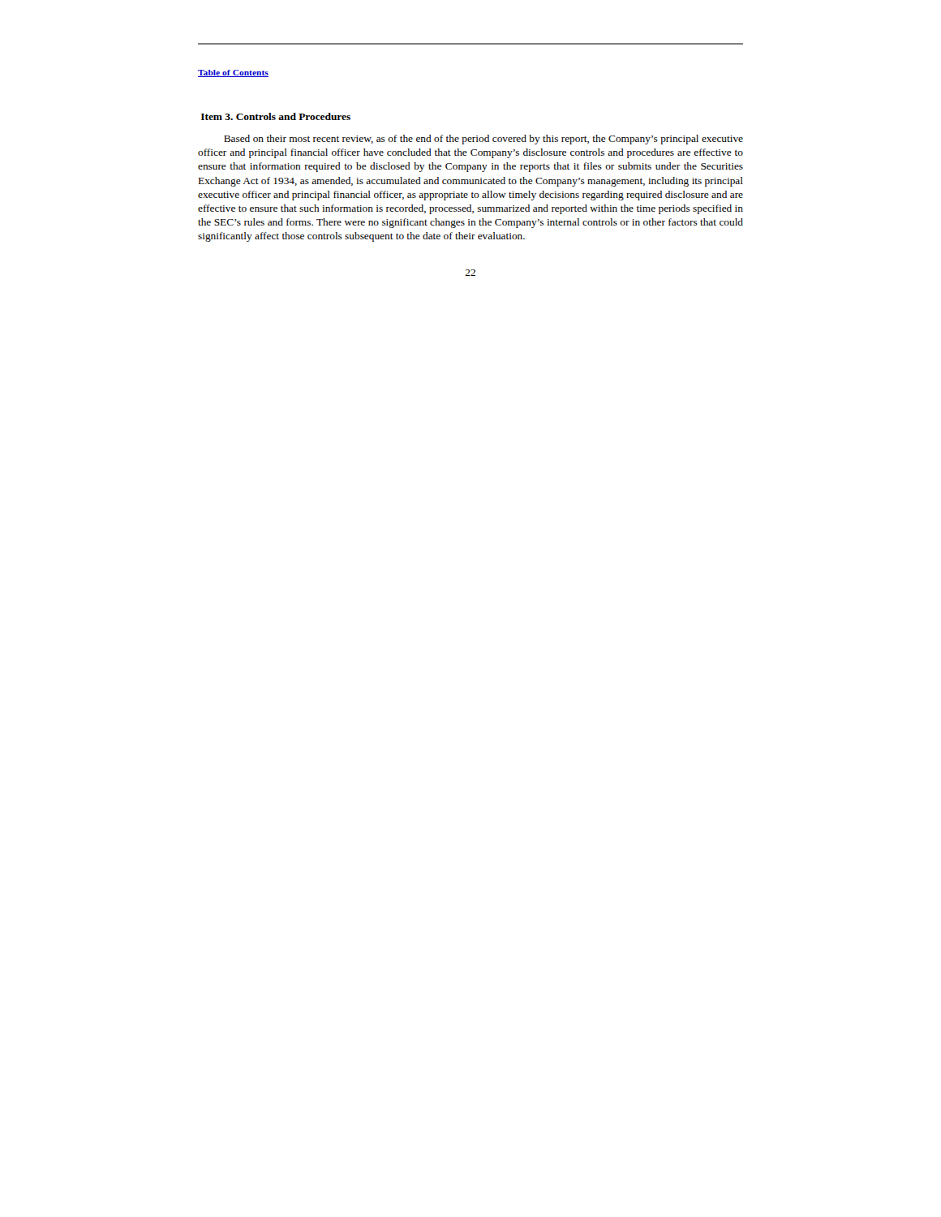Table of Contents
Item 3. Controls and Procedures
Based on their most recent review, as of the end of the period covered by this report, the Company’s principal executive officer and principal financial officer have concluded that the Company’s disclosure controls and procedures are effective to ensure that information required to be disclosed by the Company in the reports that it files or submits under the Securities Exchange Act of 1934, as amended, is accumulated and communicated to the Company’s management, including its principal executive officer and principal financial officer, as appropriate to allow timely decisions regarding required disclosure and are effective to ensure that such information is recorded, processed, summarized and reported within the time periods specified in the SEC’s rules and forms. There were no significant changes in the Company’s internal controls or in other factors that could significantly affect those controls subsequent to the date of their evaluation.
22